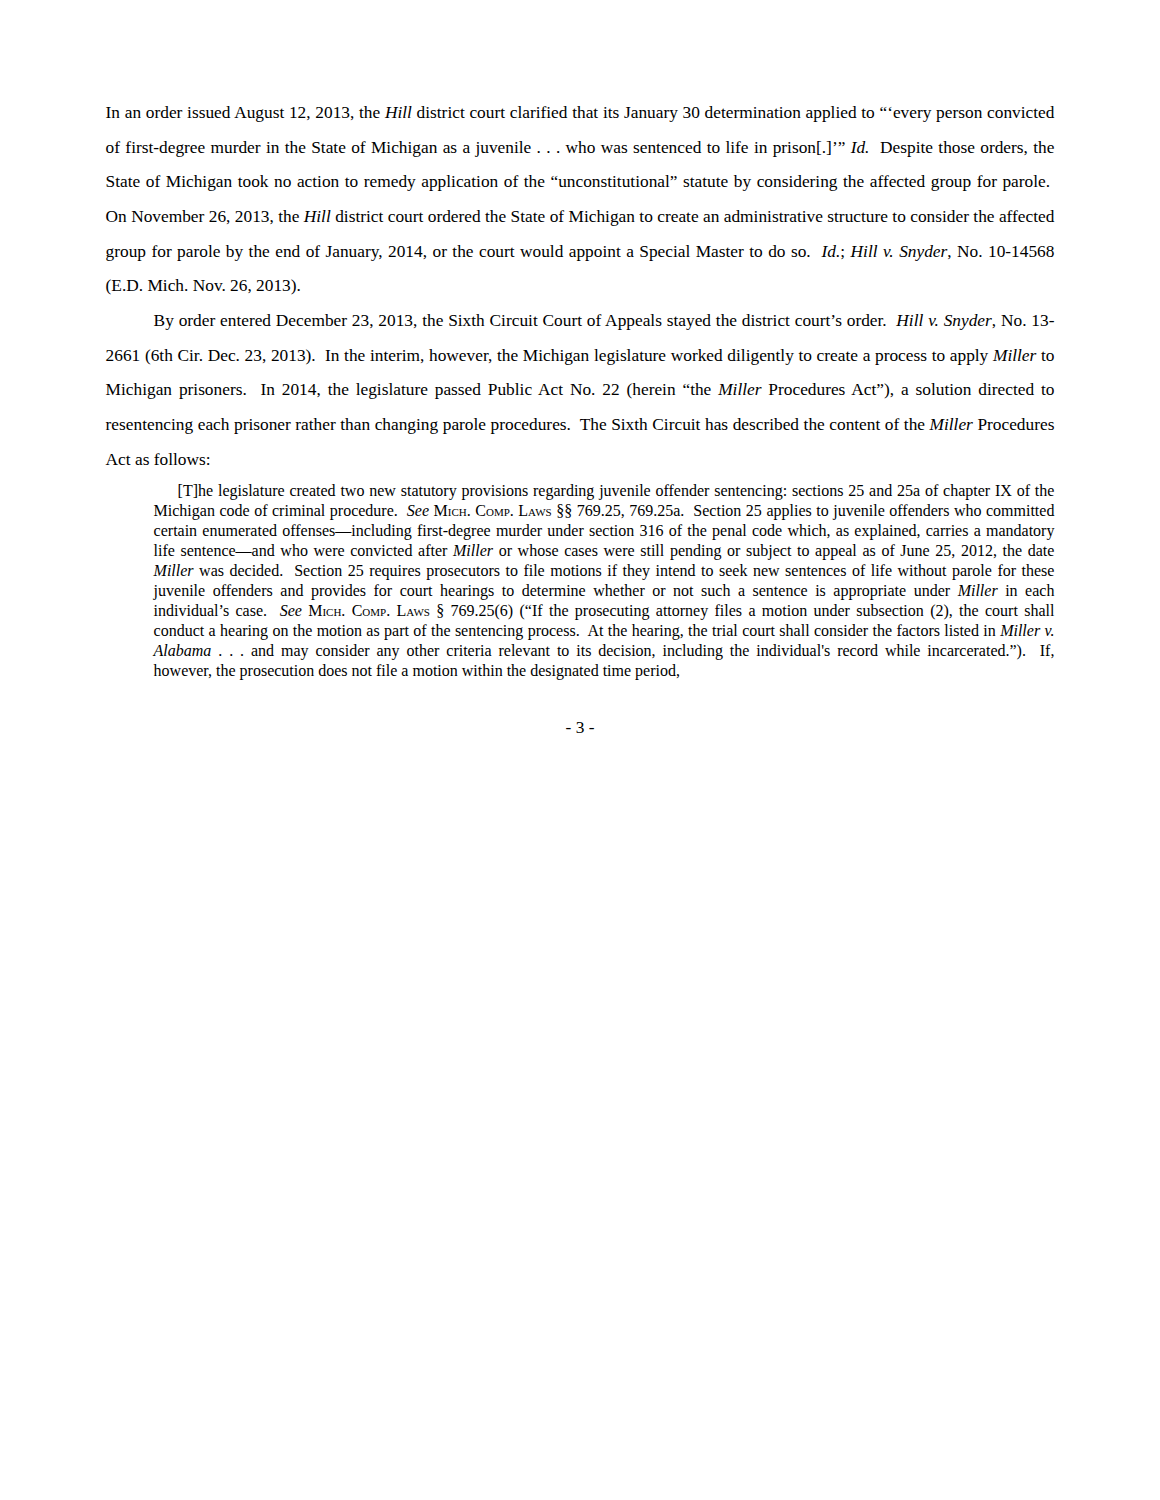In an order issued August 12, 2013, the Hill district court clarified that its January 30 determination applied to “‘every person convicted of first-degree murder in the State of Michigan as a juvenile . . . who was sentenced to life in prison[.]’” Id. Despite those orders, the State of Michigan took no action to remedy application of the “unconstitutional” statute by considering the affected group for parole. On November 26, 2013, the Hill district court ordered the State of Michigan to create an administrative structure to consider the affected group for parole by the end of January, 2014, or the court would appoint a Special Master to do so. Id.; Hill v. Snyder, No. 10-14568 (E.D. Mich. Nov. 26, 2013).
By order entered December 23, 2013, the Sixth Circuit Court of Appeals stayed the district court’s order. Hill v. Snyder, No. 13-2661 (6th Cir. Dec. 23, 2013). In the interim, however, the Michigan legislature worked diligently to create a process to apply Miller to Michigan prisoners. In 2014, the legislature passed Public Act No. 22 (herein “the Miller Procedures Act”), a solution directed to resentencing each prisoner rather than changing parole procedures. The Sixth Circuit has described the content of the Miller Procedures Act as follows:
[T]he legislature created two new statutory provisions regarding juvenile offender sentencing: sections 25 and 25a of chapter IX of the Michigan code of criminal procedure. See Mich. Comp. Laws §§ 769.25, 769.25a. Section 25 applies to juvenile offenders who committed certain enumerated offenses—including first-degree murder under section 316 of the penal code which, as explained, carries a mandatory life sentence—and who were convicted after Miller or whose cases were still pending or subject to appeal as of June 25, 2012, the date Miller was decided. Section 25 requires prosecutors to file motions if they intend to seek new sentences of life without parole for these juvenile offenders and provides for court hearings to determine whether or not such a sentence is appropriate under Miller in each individual’s case. See Mich. Comp. Laws § 769.25(6) (“If the prosecuting attorney files a motion under subsection (2), the court shall conduct a hearing on the motion as part of the sentencing process. At the hearing, the trial court shall consider the factors listed in Miller v. Alabama . . . and may consider any other criteria relevant to its decision, including the individual's record while incarcerated.”). If, however, the prosecution does not file a motion within the designated time period,
- 3 -